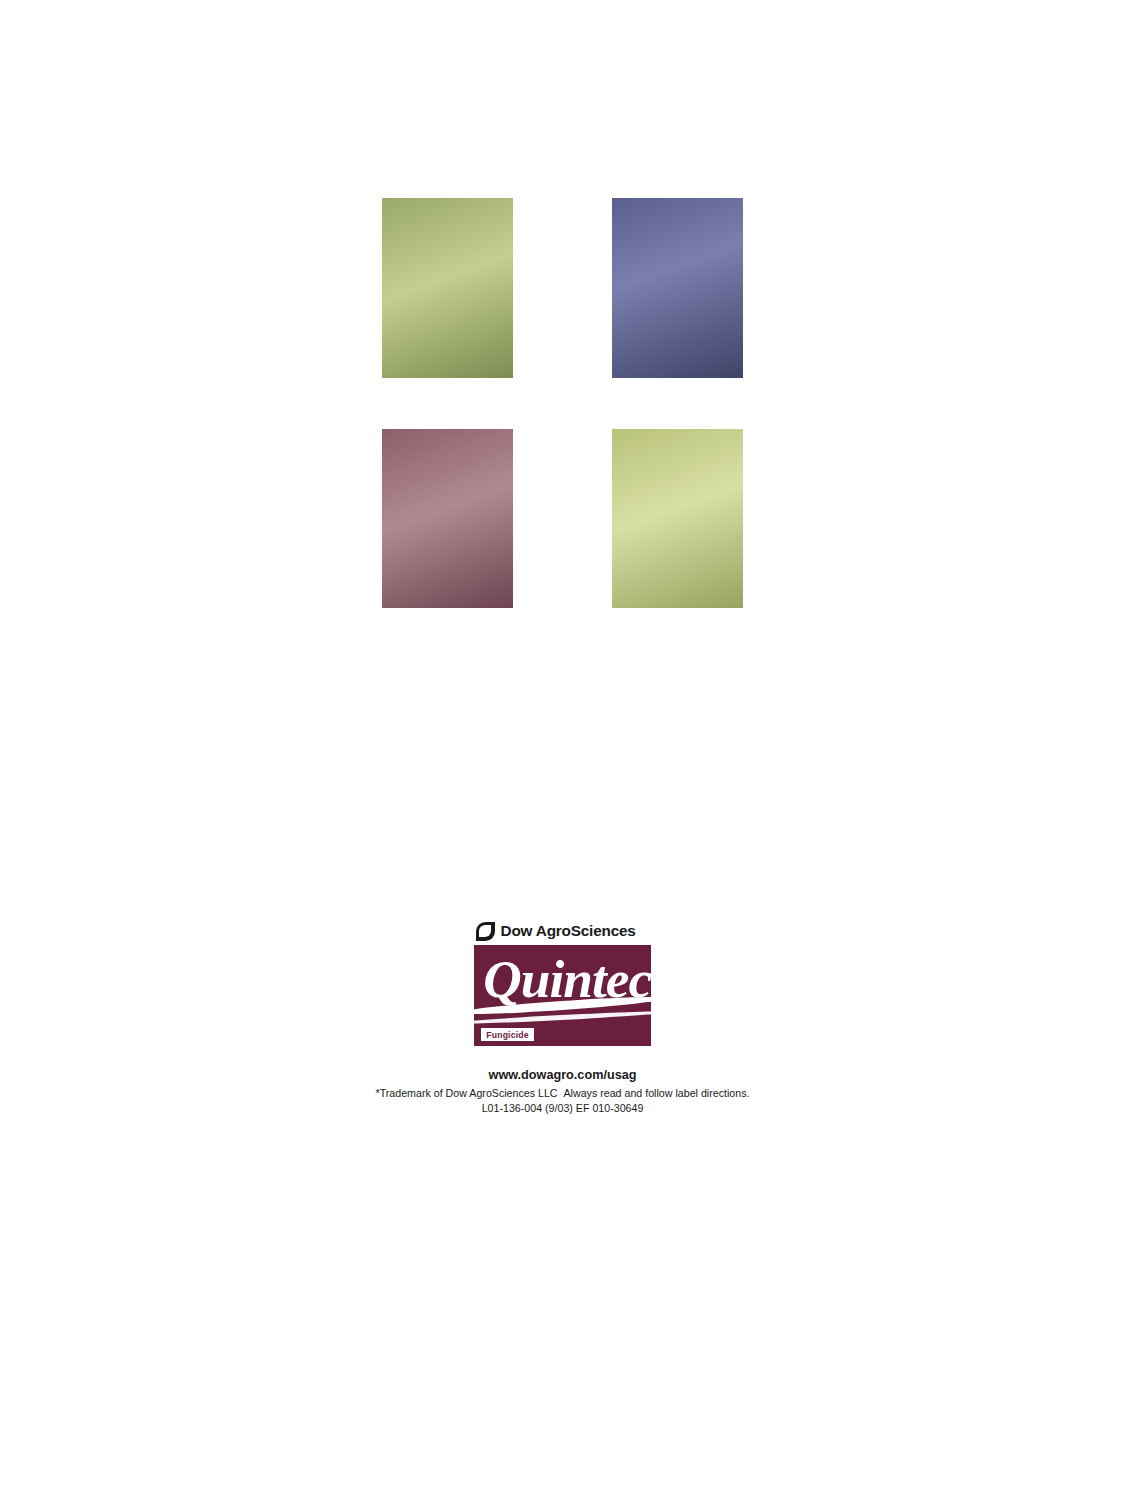Dow AgroSciences
Quintec*
Fungicide
www.dowagro.com/usag
*Trademark of Dow AgroSciences LLC Always read and follow label directions.
L01-136-004 (9/03) EF 010-30649